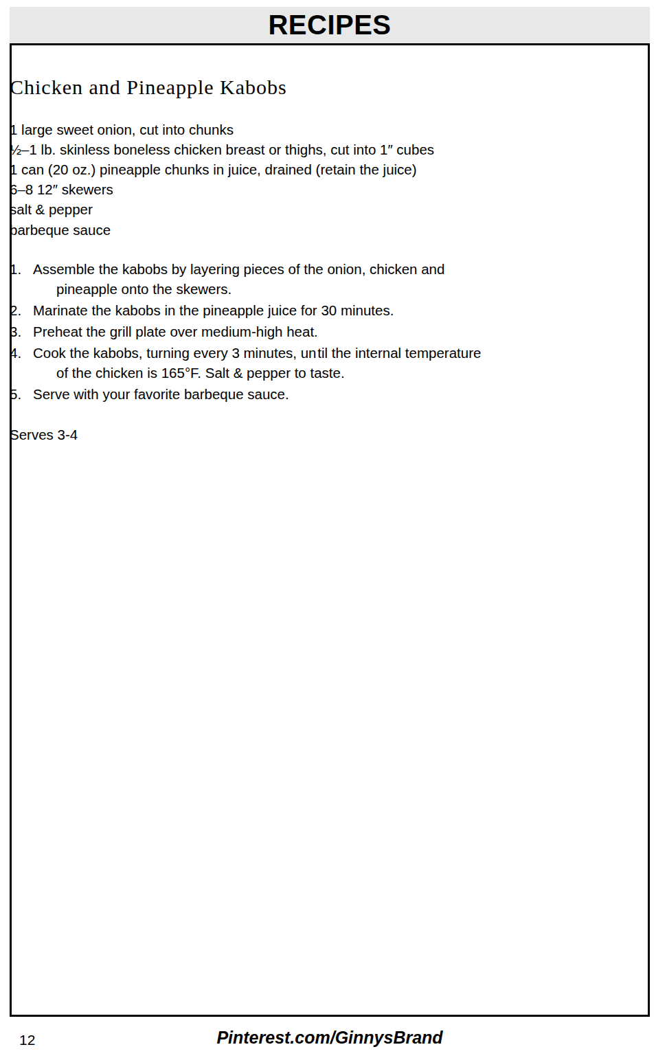RECIPES
Chicken and Pineapple Kabobs
1 large sweet onion, cut into chunks
½–1 lb. skinless boneless chicken breast or thighs, cut into 1″ cubes
1 can (20 oz.) pineapple chunks in juice, drained (retain the juice)
6–8 12″ skewers
salt & pepper
barbeque sauce
1. Assemble the kabobs by layering pieces of the onion, chicken and
pineapple onto the skewers.
2. Marinate the kabobs in the pineapple juice for 30 minutes.
3. Preheat the grill plate over medium-high heat.
4. Cook the kabobs, turning every 3 minutes, un til the internal temperature
of the chicken is 165°F. Salt & pepper to taste.
5. Serve with your favorite barbeque sauce.
Serves 3-4
12
Pinterest.com/GinnysBrand